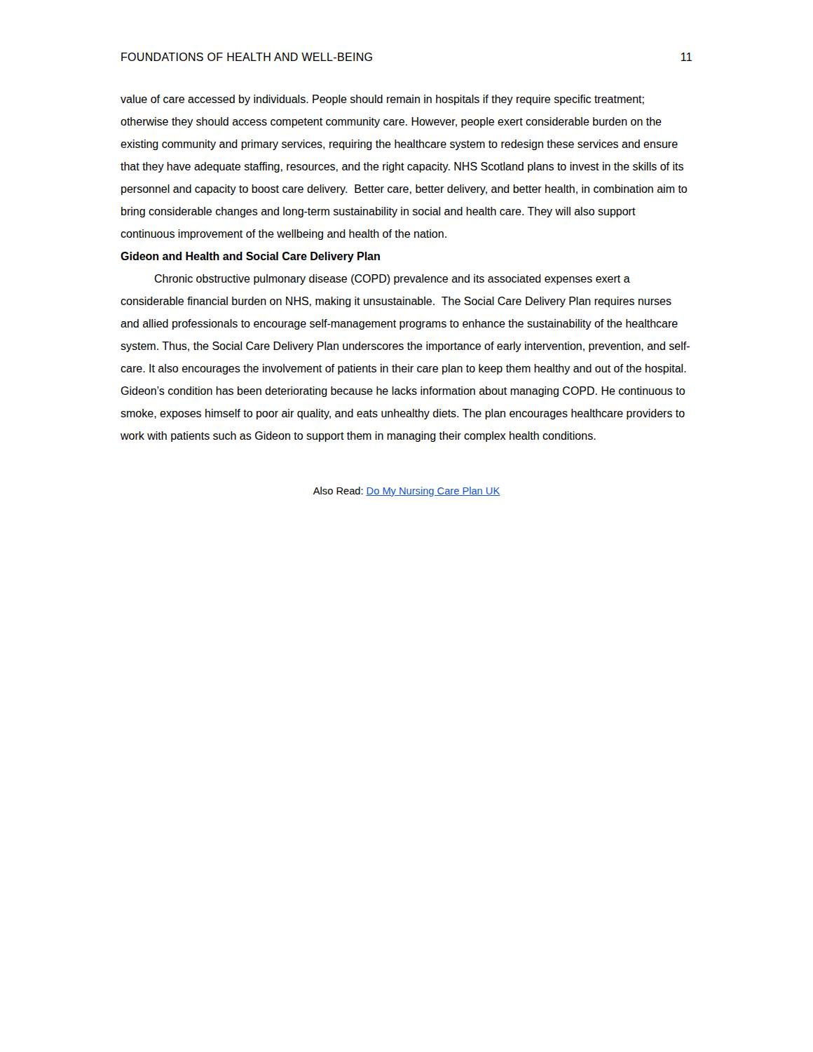Foundations of Health and Well-Being 11
value of care accessed by individuals. People should remain in hospitals if they require specific treatment; otherwise they should access competent community care. However, people exert considerable burden on the existing community and primary services, requiring the healthcare system to redesign these services and ensure that they have adequate staffing, resources, and the right capacity. NHS Scotland plans to invest in the skills of its personnel and capacity to boost care delivery. Better care, better delivery, and better health, in combination aim to bring considerable changes and long-term sustainability in social and health care. They will also support continuous improvement of the wellbeing and health of the nation.
Gideon and Health and Social Care Delivery Plan
Chronic obstructive pulmonary disease (COPD) prevalence and its associated expenses exert a considerable financial burden on NHS, making it unsustainable. The Social Care Delivery Plan requires nurses and allied professionals to encourage self-management programs to enhance the sustainability of the healthcare system. Thus, the Social Care Delivery Plan underscores the importance of early intervention, prevention, and self-care. It also encourages the involvement of patients in their care plan to keep them healthy and out of the hospital. Gideon’s condition has been deteriorating because he lacks information about managing COPD. He continuous to smoke, exposes himself to poor air quality, and eats unhealthy diets. The plan encourages healthcare providers to work with patients such as Gideon to support them in managing their complex health conditions.
Also Read: Do My Nursing Care Plan UK